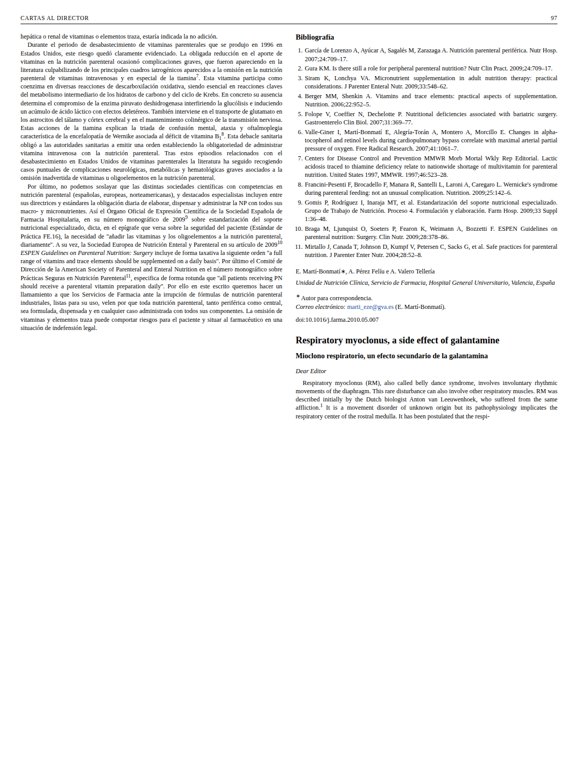Cartas al Director 97
hepática o renal de vitaminas o elementos traza, estaría indicada la no adición.
Durante el periodo de desabastecimiento de vitaminas parenterales que se produjo en 1996 en Estados Unidos, este riesgo quedó claramente evidenciado. La obligada reducción en el aporte de vitaminas en la nutrición parenteral ocasionó complicaciones graves, que fueron apareciendo en la literatura culpabilizando de los principales cuadros iatrogénicos aparecidos a la omisión en la nutrición parenteral de vitaminas intravenosas y en especial de la tiamina7. Esta vitamina participa como coenzima en diversas reacciones de descarboxilación oxidativa, siendo esencial en reacciones claves del metabolismo intermediario de los hidratos de carbono y del ciclo de Krebs. En concreto su ausencia determina el compromiso de la enzima piruvato deshidrogenasa interfiriendo la glucólisis e induciendo un acúmulo de ácido láctico con efectos deletéreos. También interviene en el transporte de glutamato en los astrocitos del tálamo y córtex cerebral y en el mantenimiento colinérgico de la transmisión nerviosa. Estas acciones de la tiamina explican la triada de confusión mental, ataxia y oftalmoplegia característica de la encefalopatía de Wernike asociada al déficit de vitamina B18. Esta debacle sanitaria obligó a las autoridades sanitarias a emitir una orden estableciendo la obligatoriedad de administrar vitamina intravenosa con la nutrición parenteral. Tras estos episodios relacionados con el desabastecimiento en Estados Unidos de vitaminas parenterales la literatura ha seguido recogiendo casos puntuales de complicaciones neurológicas, metabólicas y hematológicas graves asociados a la omisión inadvertida de vitaminas u oligoelementos en la nutrición parenteral.
Por último, no podemos soslayar que las distintas sociedades científicas con competencias en nutrición parenteral (españolas, europeas, norteamericanas), y destacados especialistas incluyen entre sus directrices y estándares la obligación diaria de elaborar, dispensar y administrar la NP con todos sus macro- y micronutrientes. Así el Órgano Oficial de Expresión Científica de la Sociedad Española de Farmacia Hospitalaria, en su número monográfico de 20099 sobre estandarización del soporte nutricional especializado, dicta, en el epígrafe que versa sobre la seguridad del paciente (Estándar de Práctica FE.16), la necesidad de ''añadir las vitaminas y los oligoelementos a la nutrición parenteral, diariamente''. A su vez, la Sociedad Europea de Nutrición Enteral y Parenteral en su artículo de 200910 ESPEN Guidelines on Parenteral Nutrition: Surgery incluye de forma taxativa la siguiente orden ''a full range of vitamins and trace elements should be supplemented on a daily basis''. Por último el Comité de Dirección de la American Society of Parenteral and Enteral Nutrition en el número monográfico sobre Prácticas Seguras en Nutrición Parenteral11, especifica de forma rotunda que ''all patients receiving PN should receive a parenteral vitamin preparation daily''. Por ello en este escrito queremos hacer un llamamiento a que los Servicios de Farmacia ante la irrupción de fórmulas de nutrición parenteral industriales, listas para su uso, velen por que toda nutrición parenteral, tanto periférica como central, sea formulada, dispensada y en cualquier caso administrada con todos sus componentes. La omisión de vitaminas y elementos traza puede comportar riesgos para el paciente y situar al farmacéutico en una situación de indefensión legal.
Bibliografía
García de Lorenzo A, Ayúcar A, Sagalés M, Zarazaga A. Nutrición parenteral periférica. Nutr Hosp. 2007;24:709–17.
Gura KM. Is there still a role for peripheral parenteral nutrition? Nutr Clin Pract. 2009;24:709–17.
Siram K, Lonchya VA. Micronutrient supplementation in adult nutrition therapy: practical considerations. J Parenter Enteral Nutr. 2009;33:548–62.
Berger MM, Shenkin A. Vitamins and trace elements: practical aspects of supplementation. Nutrition. 2006;22:952–5.
Folope V, Coeffier N, Dechelotte P. Nutritional deficiencies associated with bariatric surgery. Gastroenterelo Clin Biol. 2007;31:369–77.
Valle-Giner I, Martí-Bonmatí E, Alegría-Torán A, Montero A, Morcillo E. Changes in alpha-tocopherol and retinol levels during cardiopulmonary bypass correlate with maximal arterial partial pressure of oxygen. Free Radical Research. 2007;41:1061–7.
Centers for Disease Control and Prevention MMWR Morb Mortal Wkly Rep Editorial. Lactic acidosis traced to thiamine deficiency relate to nationwide shortage of multivitamin for parenteral nutrition. United States 1997, MMWR. 1997;46:523–28.
Francini-Pesenti F, Brocadello F, Manara R, Santelli L, Laroni A, Caregaro L. Wernicke's syndrome during parenteral feeding: not an unusual complication. Nutrition. 2009;25:142–6.
Gomis P, Rodríguez I, Inaraja MT, et al. Estandarización del soporte nutricional especializado. Grupo de Trabajo de Nutrición. Proceso 4. Formulación y elaboración. Farm Hosp. 2009;33 Suppl 1:36–48.
Braga M, Ljunquist O, Soeters P, Fearon K, Weimann A, Bozzetti F. ESPEN Guidelines on parenteral nutrition: Surgery. Clin Nutr. 2009;28:378–86.
Mirtallo J, Canada T, Johnson D, Kumpf V, Petersen C, Sacks G, et al. Safe practices for parenteral nutrition. J Parenter Enter Nutr. 2004;28:52–8.
E. Martí-Bonmatí∗, A. Pérez Felíu e A. Valero Tellería
Unidad de Nutrición Clínica, Servicio de Farmacia, Hospital General Universitario, Valencia, España
∗ Autor para correspondencia.
Correo electrónico: marti_eze@gva.es (E. Martí-Bonmatí).
doi:10.1016/j.farma.2010.05.007
Respiratory myoclonus, a side effect of galantamine
Mioclono respiratorio, un efecto secundario de la galantamina
Dear Editor
Respiratory myoclonus (RM), also called belly dance syndrome, involves involuntary rhythmic movements of the diaphragm. This rare disturbance can also involve other respiratory muscles. RM was described initially by the Dutch biologist Anton van Leeuwenhoek, who suffered from the same affliction.1 It is a movement disorder of unknown origin but its pathophysiology implicates the respiratory center of the rostral medulla. It has been postulated that the respi-